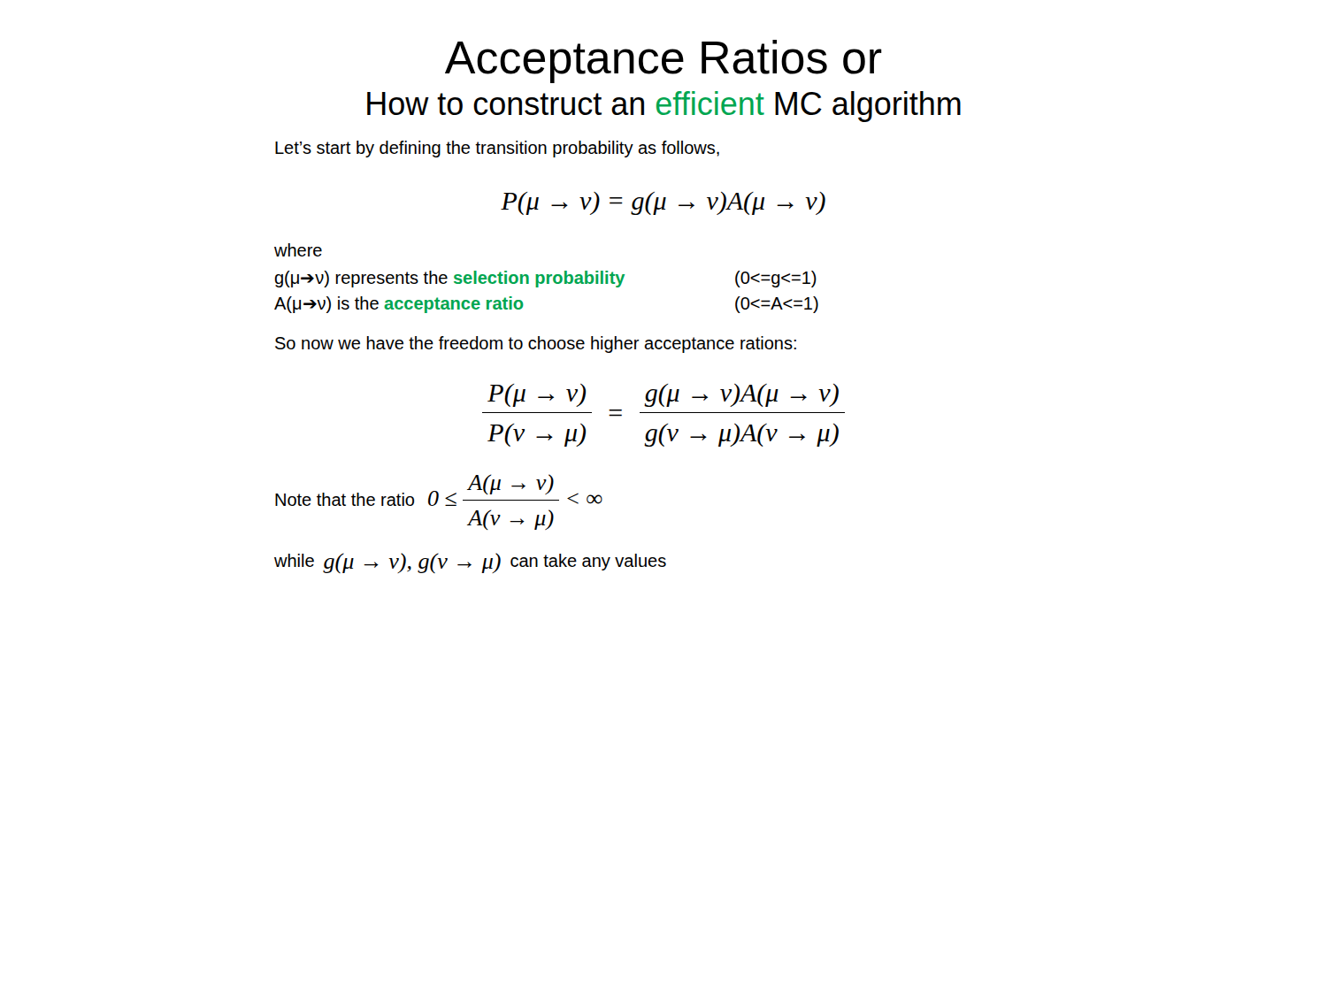Acceptance Ratios or How to construct an efficient MC algorithm
Let’s start by defining the transition probability as follows,
P(μ → ν) = g(μ → ν)A(μ → ν)
where
g(μ➔ν) represents the selection probability (0<=g<=1)
A(μ➔ν) is the acceptance ratio (0<=A<=1)
So now we have the freedom to choose higher acceptance rations:
P(μ → ν) P(ν → μ) = g(μ → ν)A(μ → ν) g(ν → μ)A(ν → μ)
Note that the ratio 0 ≤ A(μ → ν) A(ν → μ) < ∞
while g(μ → ν), g(ν → μ) can take any values